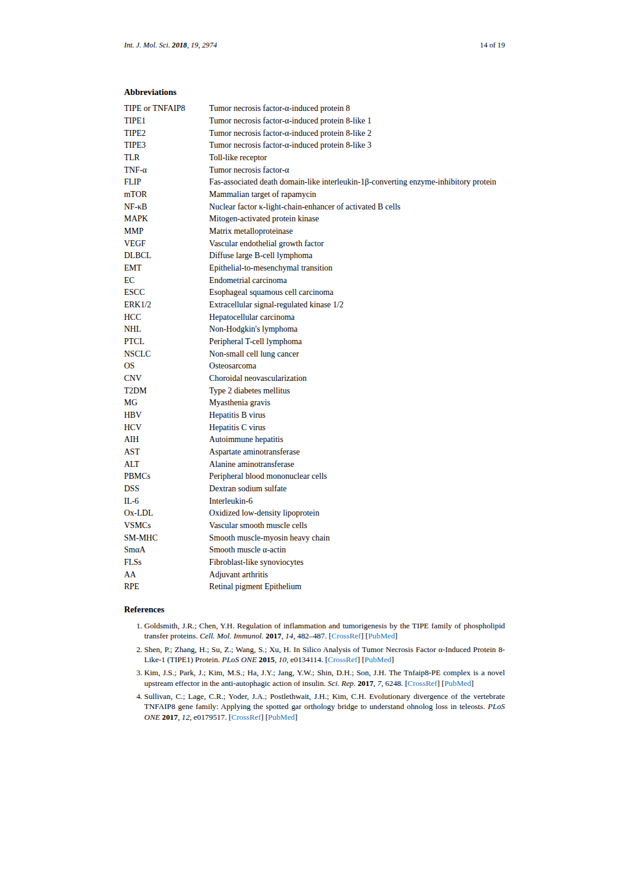Int. J. Mol. Sci. 2018, 19, 2974
14 of 19
Abbreviations
| TIPE or TNFAIP8 | Tumor necrosis factor-α-induced protein 8 |
| TIPE1 | Tumor necrosis factor-α-induced protein 8-like 1 |
| TIPE2 | Tumor necrosis factor-α-induced protein 8-like 2 |
| TIPE3 | Tumor necrosis factor-α-induced protein 8-like 3 |
| TLR | Toll-like receptor |
| TNF-α | Tumor necrosis factor-α |
| FLIP | Fas-associated death domain-like interleukin-1β-converting enzyme-inhibitory protein |
| mTOR | Mammalian target of rapamycin |
| NF-κB | Nuclear factor κ-light-chain-enhancer of activated B cells |
| MAPK | Mitogen-activated protein kinase |
| MMP | Matrix metalloproteinase |
| VEGF | Vascular endothelial growth factor |
| DLBCL | Diffuse large B-cell lymphoma |
| EMT | Epithelial-to-mesenchymal transition |
| EC | Endometrial carcinoma |
| ESCC | Esophageal squamous cell carcinoma |
| ERK1/2 | Extracellular signal-regulated kinase 1/2 |
| HCC | Hepatocellular carcinoma |
| NHL | Non-Hodgkin's lymphoma |
| PTCL | Peripheral T-cell lymphoma |
| NSCLC | Non-small cell lung cancer |
| OS | Osteosarcoma |
| CNV | Choroidal neovascularization |
| T2DM | Type 2 diabetes mellitus |
| MG | Myasthenia gravis |
| HBV | Hepatitis B virus |
| HCV | Hepatitis C virus |
| AIH | Autoimmune hepatitis |
| AST | Aspartate aminotransferase |
| ALT | Alanine aminotransferase |
| PBMCs | Peripheral blood mononuclear cells |
| DSS | Dextran sodium sulfate |
| IL-6 | Interleukin-6 |
| Ox-LDL | Oxidized low-density lipoprotein |
| VSMCs | Vascular smooth muscle cells |
| SM-MHC | Smooth muscle-myosin heavy chain |
| SmαA | Smooth muscle α-actin |
| FLSs | Fibroblast-like synoviocytes |
| AA | Adjuvant arthritis |
| RPE | Retinal pigment Epithelium |
References
Goldsmith, J.R.; Chen, Y.H. Regulation of inflammation and tumorigenesis by the TIPE family of phospholipid transfer proteins. Cell. Mol. Immunol. 2017, 14, 482–487. [CrossRef] [PubMed]
Shen, P.; Zhang, H.; Su, Z.; Wang, S.; Xu, H. In Silico Analysis of Tumor Necrosis Factor α-Induced Protein 8-Like-1 (TIPE1) Protein. PLoS ONE 2015, 10, e0134114. [CrossRef] [PubMed]
Kim, J.S.; Park, J.; Kim, M.S.; Ha, J.Y.; Jang, Y.W.; Shin, D.H.; Son, J.H. The Tnfaip8-PE complex is a novel upstream effector in the anti-autophagic action of insulin. Sci. Rep. 2017, 7, 6248. [CrossRef] [PubMed]
Sullivan, C.; Lage, C.R.; Yoder, J.A.; Postlethwait, J.H.; Kim, C.H. Evolutionary divergence of the vertebrate TNFAIP8 gene family: Applying the spotted gar orthology bridge to understand ohnolog loss in teleosts. PLoS ONE 2017, 12, e0179517. [CrossRef] [PubMed]